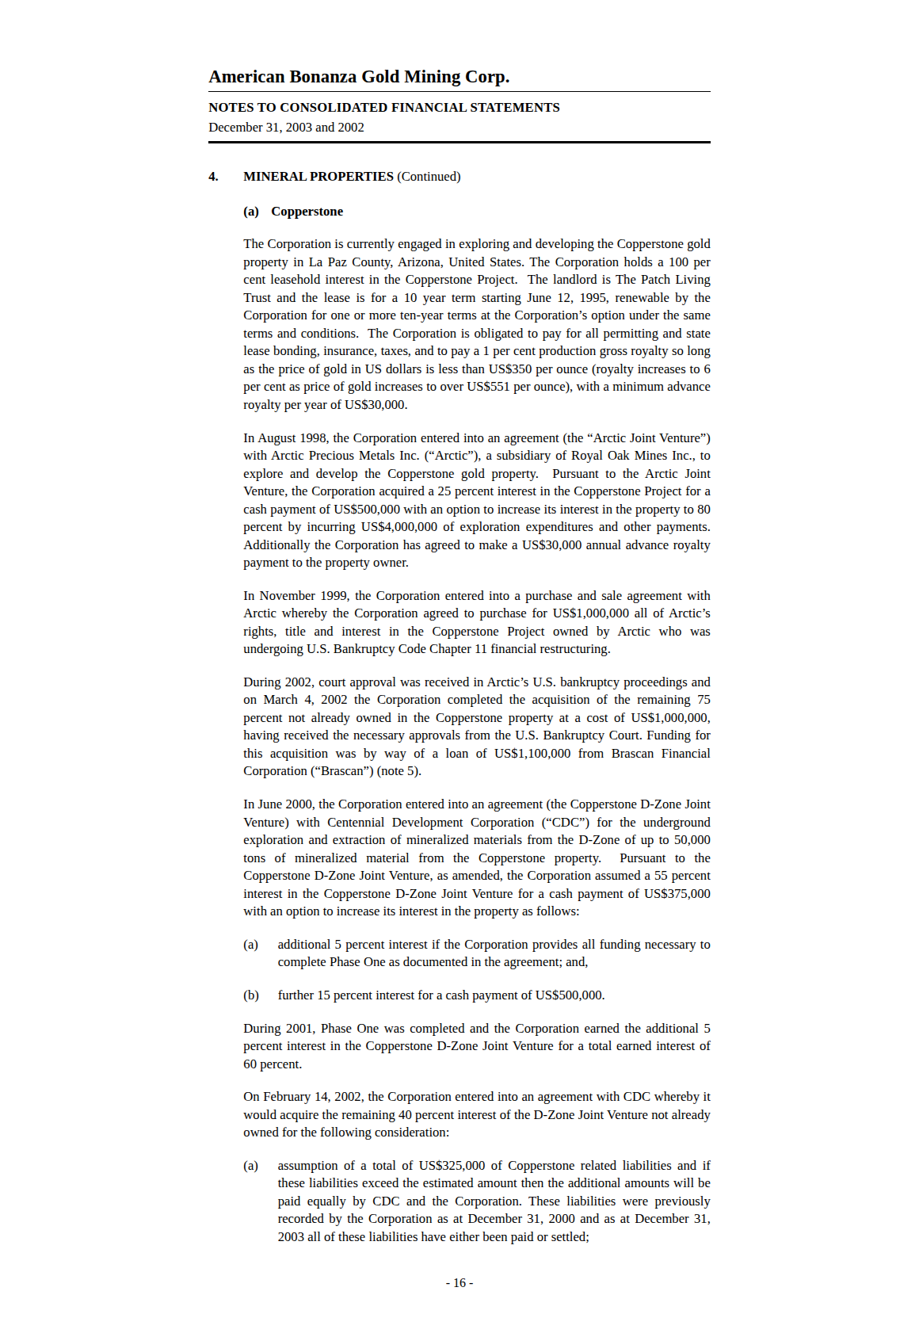American Bonanza Gold Mining Corp.
NOTES TO CONSOLIDATED FINANCIAL STATEMENTS
December 31, 2003 and 2002
4.
MINERAL PROPERTIES (Continued)
(a) Copperstone
The Corporation is currently engaged in exploring and developing the Copperstone gold property in La Paz County, Arizona, United States. The Corporation holds a 100 per cent leasehold interest in the Copperstone Project. The landlord is The Patch Living Trust and the lease is for a 10 year term starting June 12, 1995, renewable by the Corporation for one or more ten-year terms at the Corporation’s option under the same terms and conditions. The Corporation is obligated to pay for all permitting and state lease bonding, insurance, taxes, and to pay a 1 per cent production gross royalty so long as the price of gold in US dollars is less than US$350 per ounce (royalty increases to 6 per cent as price of gold increases to over US$551 per ounce), with a minimum advance royalty per year of US$30,000.
In August 1998, the Corporation entered into an agreement (the “Arctic Joint Venture”) with Arctic Precious Metals Inc. (“Arctic”), a subsidiary of Royal Oak Mines Inc., to explore and develop the Copperstone gold property. Pursuant to the Arctic Joint Venture, the Corporation acquired a 25 percent interest in the Copperstone Project for a cash payment of US$500,000 with an option to increase its interest in the property to 80 percent by incurring US$4,000,000 of exploration expenditures and other payments. Additionally the Corporation has agreed to make a US$30,000 annual advance royalty payment to the property owner.
In November 1999, the Corporation entered into a purchase and sale agreement with Arctic whereby the Corporation agreed to purchase for US$1,000,000 all of Arctic’s rights, title and interest in the Copperstone Project owned by Arctic who was undergoing U.S. Bankruptcy Code Chapter 11 financial restructuring.
During 2002, court approval was received in Arctic’s U.S. bankruptcy proceedings and on March 4, 2002 the Corporation completed the acquisition of the remaining 75 percent not already owned in the Copperstone property at a cost of US$1,000,000, having received the necessary approvals from the U.S. Bankruptcy Court. Funding for this acquisition was by way of a loan of US$1,100,000 from Brascan Financial Corporation (“Brascan”) (note 5).
In June 2000, the Corporation entered into an agreement (the Copperstone D-Zone Joint Venture) with Centennial Development Corporation (“CDC”) for the underground exploration and extraction of mineralized materials from the D-Zone of up to 50,000 tons of mineralized material from the Copperstone property. Pursuant to the Copperstone D-Zone Joint Venture, as amended, the Corporation assumed a 55 percent interest in the Copperstone D-Zone Joint Venture for a cash payment of US$375,000 with an option to increase its interest in the property as follows:
(a) additional 5 percent interest if the Corporation provides all funding necessary to complete Phase One as documented in the agreement; and,
(b) further 15 percent interest for a cash payment of US$500,000.
During 2001, Phase One was completed and the Corporation earned the additional 5 percent interest in the Copperstone D-Zone Joint Venture for a total earned interest of 60 percent.
On February 14, 2002, the Corporation entered into an agreement with CDC whereby it would acquire the remaining 40 percent interest of the D-Zone Joint Venture not already owned for the following consideration:
(a) assumption of a total of US$325,000 of Copperstone related liabilities and if these liabilities exceed the estimated amount then the additional amounts will be paid equally by CDC and the Corporation. These liabilities were previously recorded by the Corporation as at December 31, 2000 and as at December 31, 2003 all of these liabilities have either been paid or settled;
- 16 -